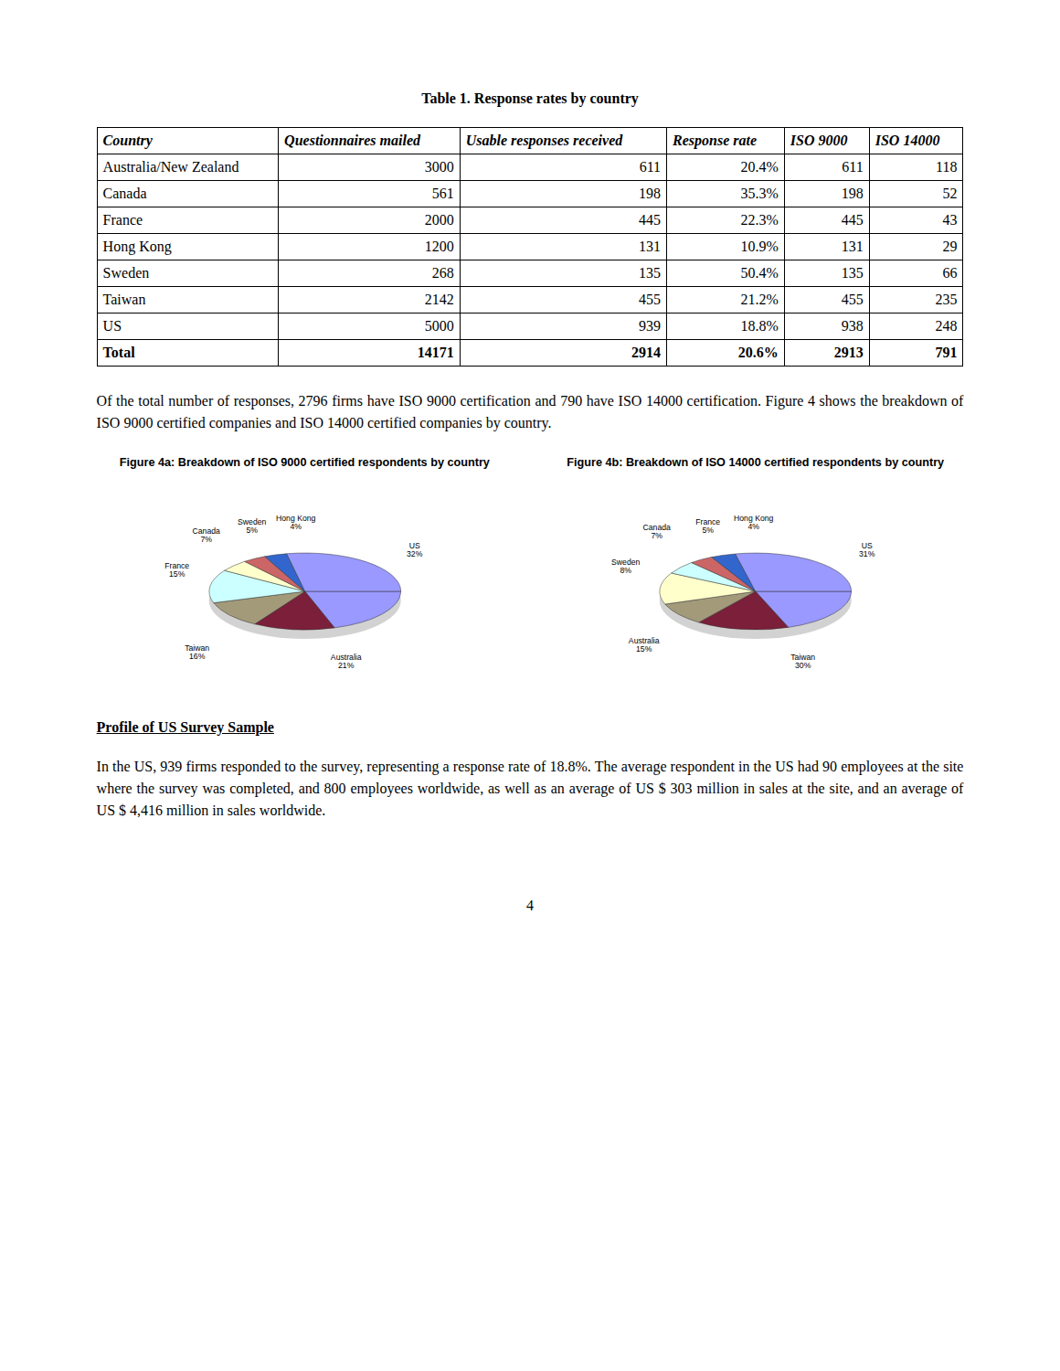Table 1. Response rates by country
| Country | Questionnaires mailed | Usable responses received | Response rate | ISO 9000 | ISO 14000 |
| --- | --- | --- | --- | --- | --- |
| Australia/New Zealand | 3000 | 611 | 20.4% | 611 | 118 |
| Canada | 561 | 198 | 35.3% | 198 | 52 |
| France | 2000 | 445 | 22.3% | 445 | 43 |
| Hong Kong | 1200 | 131 | 10.9% | 131 | 29 |
| Sweden | 268 | 135 | 50.4% | 135 | 66 |
| Taiwan | 2142 | 455 | 21.2% | 455 | 235 |
| US | 5000 | 939 | 18.8% | 938 | 248 |
| Total | 14171 | 2914 | 20.6% | 2913 | 791 |
Of the total number of responses, 2796 firms have ISO 9000 certification and 790 have ISO 14000 certification. Figure 4 shows the breakdown of ISO 9000 certified companies and ISO 14000 certified companies by country.
Figure 4a: Breakdown of ISO 9000 certified respondents by country
US 32% Australia 21% Taiwan 16% France 15% Canada 7% Sweden 5% Hong Kong 4%
Figure 4b: Breakdown of ISO 14000 certified respondents by country
US 31% Taiwan 30% Australia 15% Sweden 8% Canada 7% France 5% Hong Kong 4%
Profile of US Survey Sample
In the US, 939 firms responded to the survey, representing a response rate of 18.8%. The average respondent in the US had 90 employees at the site where the survey was completed, and 800 employees worldwide, as well as an average of US $ 303 million in sales at the site, and an average of US $ 4,416 million in sales worldwide.
4